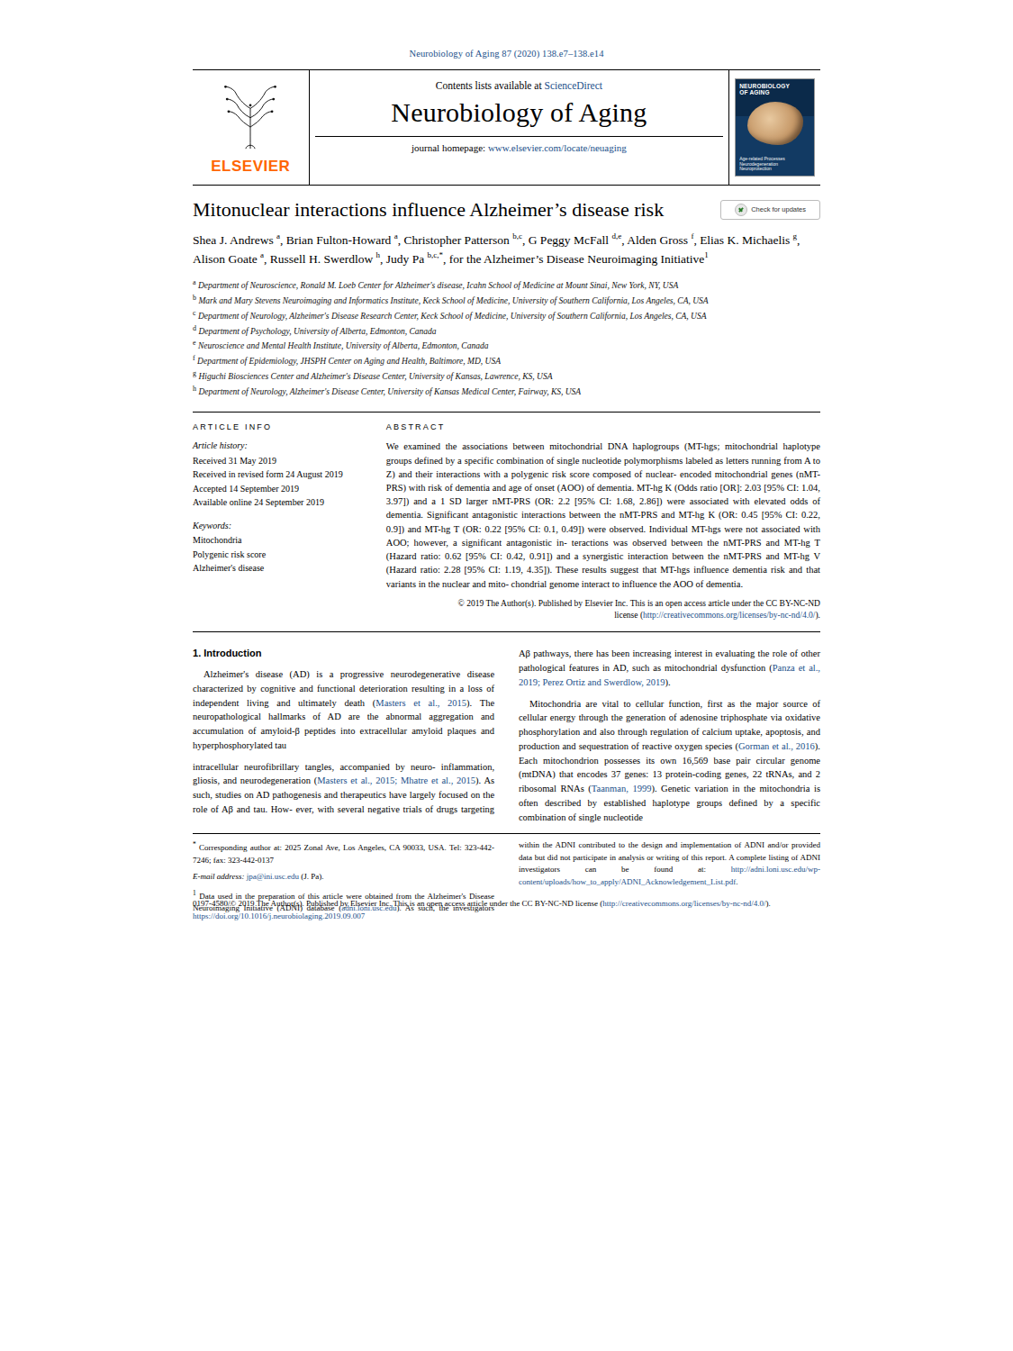Neurobiology of Aging 87 (2020) 138.e7–138.e14
ELSEVIER
Contents lists available at ScienceDirect
Neurobiology of Aging
journal homepage: www.elsevier.com/locate/neuaging
Neurobiology
of Aging
Age-related Processes
Neurodegeneration
Neuroprotection
Check for updates
Mitonuclear interactions influence Alzheimer’s disease risk
Shea J. Andrews a, Brian Fulton-Howard a, Christopher Patterson b,c, G Peggy McFall d,e, Alden Gross f, Elias K. Michaelis g, Alison Goate a, Russell H. Swerdlow h, Judy Pa b,c,*, for the Alzheimer’s Disease Neuroimaging Initiative1
a Department of Neuroscience, Ronald M. Loeb Center for Alzheimer's disease, Icahn School of Medicine at Mount Sinai, New York, NY, USA
b Mark and Mary Stevens Neuroimaging and Informatics Institute, Keck School of Medicine, University of Southern California, Los Angeles, CA, USA
c Department of Neurology, Alzheimer's Disease Research Center, Keck School of Medicine, University of Southern California, Los Angeles, CA, USA
d Department of Psychology, University of Alberta, Edmonton, Canada
e Neuroscience and Mental Health Institute, University of Alberta, Edmonton, Canada
f Department of Epidemiology, JHSPH Center on Aging and Health, Baltimore, MD, USA
g Higuchi Biosciences Center and Alzheimer's Disease Center, University of Kansas, Lawrence, KS, USA
h Department of Neurology, Alzheimer's Disease Center, University of Kansas Medical Center, Fairway, KS, USA
Article info
Article history:
Received 31 May 2019
Received in revised form 24 August 2019
Accepted 14 September 2019
Available online 24 September 2019
Keywords:
Mitochondria
Polygenic risk score
Alzheimer's disease
Abstract
We examined the associations between mitochondrial DNA haplogroups (MT-hgs; mitochondrial haplotype groups defined by a specific combination of single nucleotide polymorphisms labeled as letters running from A to Z) and their interactions with a polygenic risk score composed of nuclear- encoded mitochondrial genes (nMT-PRS) with risk of dementia and age of onset (AOO) of dementia. MT-hg K (Odds ratio [OR]: 2.03 [95% CI: 1.04, 3.97]) and a 1 SD larger nMT-PRS (OR: 2.2 [95% CI: 1.68, 2.86]) were associated with elevated odds of dementia. Significant antagonistic interactions between the nMT-PRS and MT-hg K (OR: 0.45 [95% CI: 0.22, 0.9]) and MT-hg T (OR: 0.22 [95% CI: 0.1, 0.49]) were observed. Individual MT-hgs were not associated with AOO; however, a significant antagonistic in- teractions was observed between the nMT-PRS and MT-hg T (Hazard ratio: 0.62 [95% CI: 0.42, 0.91]) and a synergistic interaction between the nMT-PRS and MT-hg V (Hazard ratio: 2.28 [95% CI: 1.19, 4.35]). These results suggest that MT-hgs influence dementia risk and that variants in the nuclear and mito- chondrial genome interact to influence the AOO of dementia.
© 2019 The Author(s). Published by Elsevier Inc. This is an open access article under the CC BY-NC-ND license (http://creativecommons.org/licenses/by-nc-nd/4.0/).
1. Introduction
Alzheimer's disease (AD) is a progressive neurodegenerative disease characterized by cognitive and functional deterioration resulting in a loss of independent living and ultimately death (Masters et al., 2015). The neuropathological hallmarks of AD are the abnormal aggregation and accumulation of amyloid-β peptides into extracellular amyloid plaques and hyperphosphorylated tau
intracellular neurofibrillary tangles, accompanied by neuro- inflammation, gliosis, and neurodegeneration (Masters et al., 2015; Mhatre et al., 2015). As such, studies on AD pathogenesis and therapeutics have largely focused on the role of Aβ and tau. How- ever, with several negative trials of drugs targeting Aβ pathways, there has been increasing interest in evaluating the role of other pathological features in AD, such as mitochondrial dysfunction (Panza et al., 2019; Perez Ortiz and Swerdlow, 2019).
Mitochondria are vital to cellular function, first as the major source of cellular energy through the generation of adenosine triphosphate via oxidative phosphorylation and also through regulation of calcium uptake, apoptosis, and production and sequestration of reactive oxygen species (Gorman et al., 2016). Each mitochondrion possesses its own 16,569 base pair circular genome (mtDNA) that encodes 37 genes: 13 protein-coding genes, 22 tRNAs, and 2 ribosomal RNAs (Taanman, 1999). Genetic variation in the mitochondria is often described by established haplotype groups defined by a specific combination of single nucleotide
* Corresponding author at: 2025 Zonal Ave, Los Angeles, CA 90033, USA. Tel: 323-442-7246; fax: 323-442-0137
E-mail address: jpa@ini.usc.edu (J. Pa).
1 Data used in the preparation of this article were obtained from the Alzheimer's Disease Neuroimaging Initiative (ADNI) database (adni.loni.usc.edu). As such, the investigators within the ADNI contributed to the design and implementation of ADNI and/or provided data but did not participate in analysis or writing of this report. A complete listing of ADNI investigators can be found at: http://adni.loni.usc.edu/wp-content/uploads/how_to_apply/ADNI_Acknowledgement_List.pdf.
0197-4580/© 2019 The Author(s). Published by Elsevier Inc. This is an open access article under the CC BY-NC-ND license (http://creativecommons.org/licenses/by-nc-nd/4.0/).
https://doi.org/10.1016/j.neurobiolaging.2019.09.007